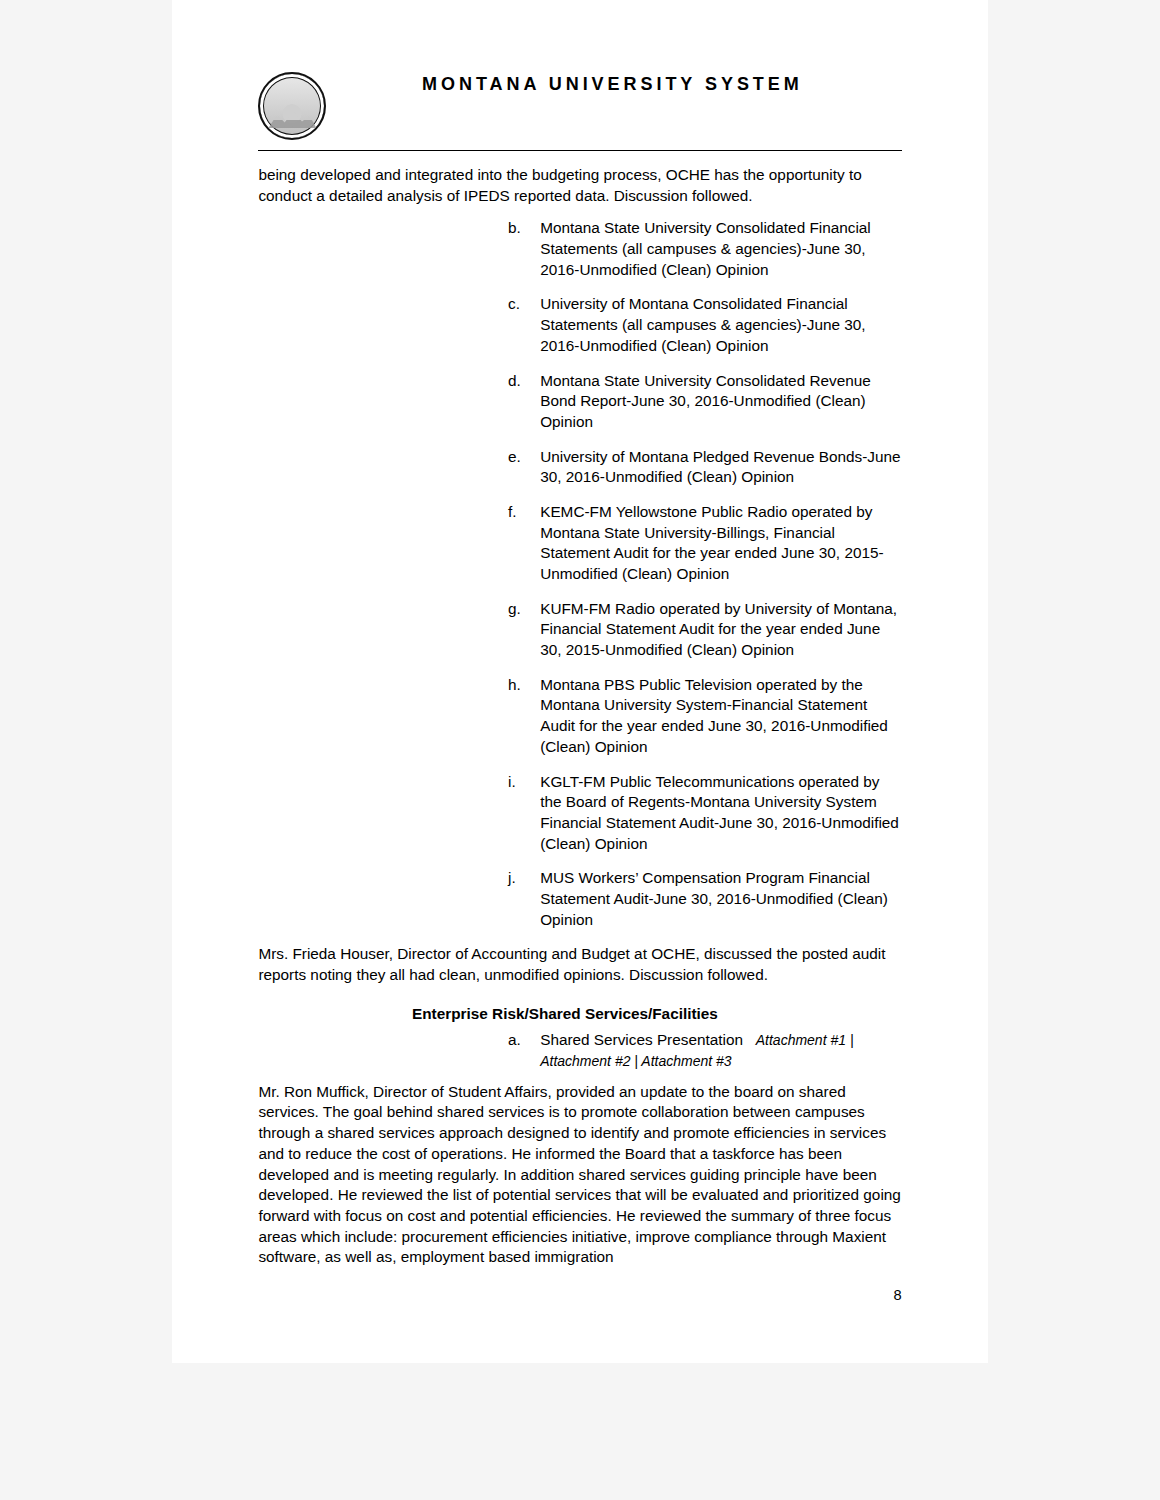MONTANA UNIVERSITY SYSTEM
being developed and integrated into the budgeting process, OCHE has the opportunity to conduct a detailed analysis of IPEDS reported data. Discussion followed.
Montana State University Consolidated Financial Statements (all campuses & agencies)-June 30, 2016-Unmodified (Clean) Opinion
University of Montana Consolidated Financial Statements (all campuses & agencies)-June 30, 2016-Unmodified (Clean) Opinion
Montana State University Consolidated Revenue Bond Report-June 30, 2016-Unmodified (Clean) Opinion
University of Montana Pledged Revenue Bonds-June 30, 2016-Unmodified (Clean) Opinion
KEMC-FM Yellowstone Public Radio operated by Montana State University-Billings, Financial Statement Audit for the year ended June 30, 2015-Unmodified (Clean) Opinion
KUFM-FM Radio operated by University of Montana, Financial Statement Audit for the year ended June 30, 2015-Unmodified (Clean) Opinion
Montana PBS Public Television operated by the Montana University System-Financial Statement Audit for the year ended June 30, 2016-Unmodified (Clean) Opinion
KGLT-FM Public Telecommunications operated by the Board of Regents-Montana University System Financial Statement Audit-June 30, 2016-Unmodified (Clean) Opinion
MUS Workers’ Compensation Program Financial Statement Audit-June 30, 2016-Unmodified (Clean) Opinion
Mrs. Frieda Houser, Director of Accounting and Budget at OCHE, discussed the posted audit reports noting they all had clean, unmodified opinions. Discussion followed.
Enterprise Risk/Shared Services/Facilities
Shared Services Presentation Attachment #1 | Attachment #2 | Attachment #3
Mr. Ron Muffick, Director of Student Affairs, provided an update to the board on shared services. The goal behind shared services is to promote collaboration between campuses through a shared services approach designed to identify and promote efficiencies in services and to reduce the cost of operations. He informed the Board that a taskforce has been developed and is meeting regularly. In addition shared services guiding principle have been developed. He reviewed the list of potential services that will be evaluated and prioritized going forward with focus on cost and potential efficiencies. He reviewed the summary of three focus areas which include: procurement efficiencies initiative, improve compliance through Maxient software, as well as, employment based immigration
8